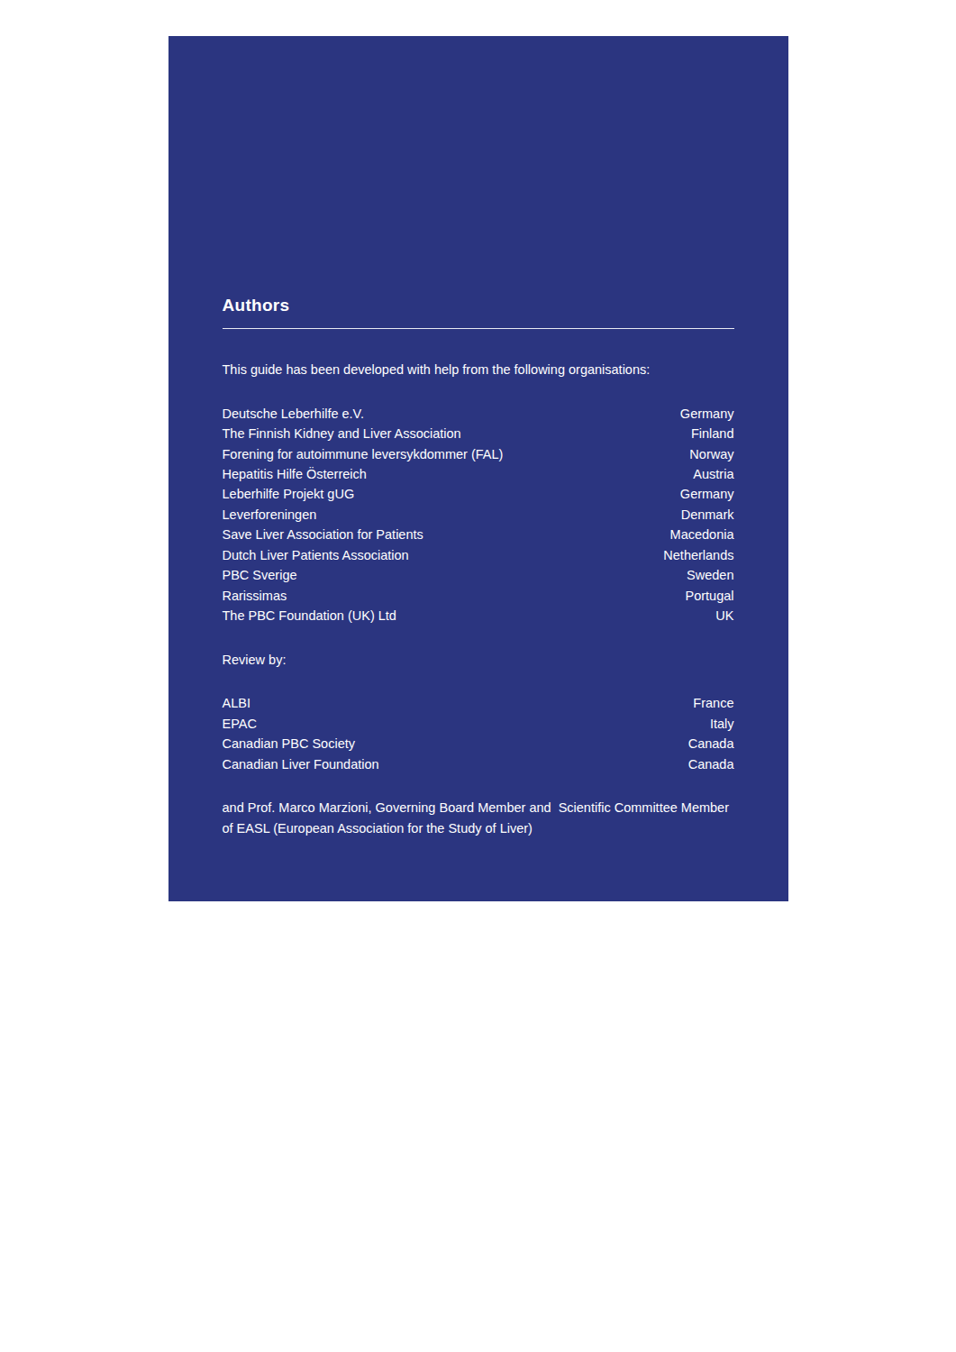Authors
This guide has been developed with help from the following organisations:
| Deutsche Leberhilfe e.V. | Germany |
| The Finnish Kidney and Liver Association | Finland |
| Forening for autoimmune leversykdommer (FAL) | Norway |
| Hepatitis Hilfe Österreich | Austria |
| Leberhilfe Projekt gUG | Germany |
| Leverforeningen | Denmark |
| Save Liver Association for Patients | Macedonia |
| Dutch Liver Patients Association | Netherlands |
| PBC Sverige | Sweden |
| Rarissimas | Portugal |
| The PBC Foundation (UK) Ltd | UK |
Review by:
| ALBI | France |
| EPAC | Italy |
| Canadian PBC Society | Canada |
| Canadian Liver Foundation | Canada |
and Prof. Marco Marzioni, Governing Board Member and Scientific Committee Member
of EASL (European Association for the Study of Liver)